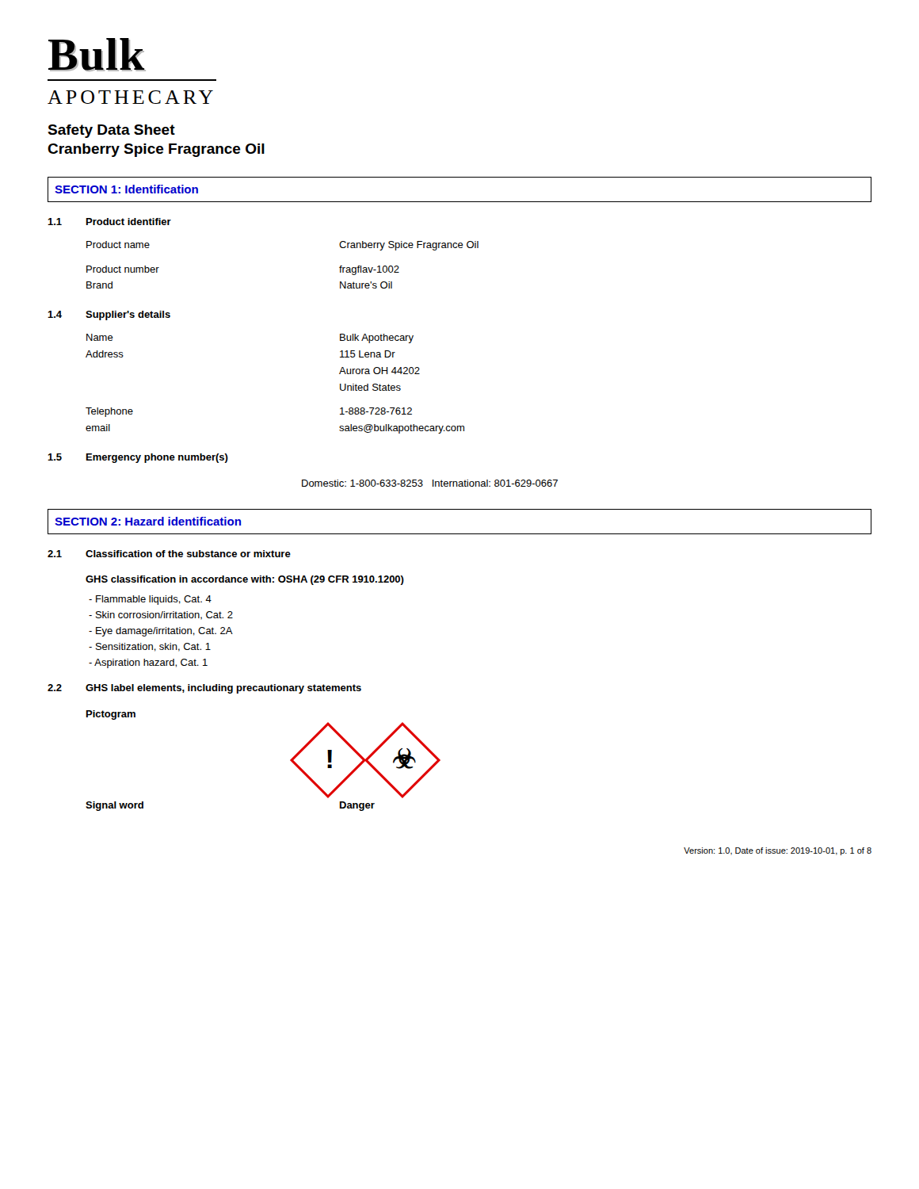Bulk
APOTHECARY
Safety Data Sheet
Cranberry Spice Fragrance Oil
SECTION 1: Identification
1.1
Product identifier
Product name
Cranberry Spice Fragrance Oil
Product number
fragflav-1002
Brand
Nature's Oil
1.4
Supplier's details
Name
Bulk Apothecary
Address
115 Lena Dr
Aurora OH 44202
United States
Telephone
1-888-728-7612
email
sales@bulkapothecary.com
1.5
Emergency phone number(s)
Domestic: 1-800-633-8253 International: 801-629-0667
SECTION 2: Hazard identification
2.1
Classification of the substance or mixture
GHS classification in accordance with: OSHA (29 CFR 1910.1200)
- Flammable liquids, Cat. 4
- Skin corrosion/irritation, Cat. 2
- Eye damage/irritation, Cat. 2A
- Sensitization, skin, Cat. 1
- Aspiration hazard, Cat. 1
2.2
GHS label elements, including precautionary statements
Pictogram
! ☣
Signal word
Danger
Version: 1.0, Date of issue: 2019-10-01, p. 1 of 8